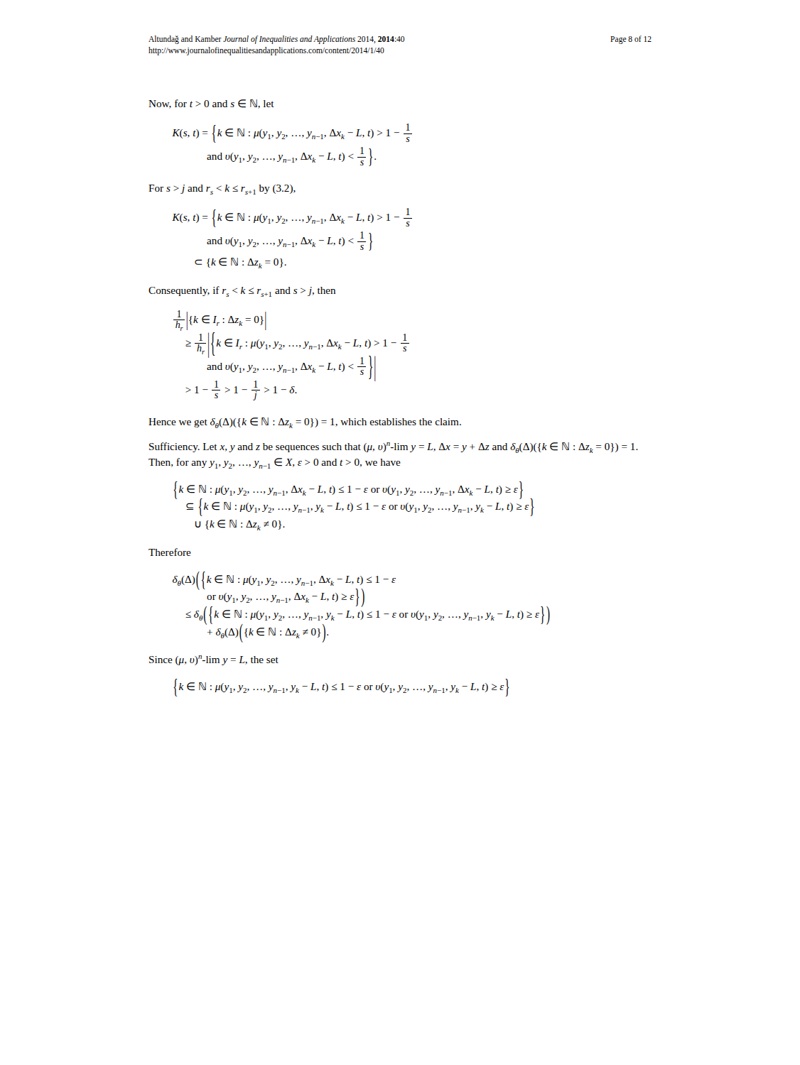Altundağ and Kamber Journal of Inequalities and Applications 2014, 2014:40
http://www.journalofinequalitiesandapplications.com/content/2014/1/40
Page 8 of 12
Now, for t > 0 and s ∈ ℕ, let
K(s, t) = {k ∈ ℕ : μ(y1, y2, …, yn−1, Δxk − L, t) > 1 − 1 s and υ(y1, y2, …, yn−1, Δxk − L, t) < 1 s}.
For s > j and rs < k ≤ rs+1 by (3.2),
K(s, t) = {k ∈ ℕ : μ(y1, y2, …, yn−1, Δxk − L, t) > 1 − 1 s and υ(y1, y2, …, yn−1, Δxk − L, t) < 1 s} ⊂ {k ∈ ℕ : Δzk = 0}.
Consequently, if rs < k ≤ rs+1 and s > j, then
1 hr|{k ∈ Ir : Δzk = 0}| ≥ 1 hr|{k ∈ Ir : μ(y1, y2, …, yn−1, Δxk − L, t) > 1 − 1 s and υ(y1, y2, …, yn−1, Δxk − L, t) < 1 s}| > 1 − 1 s > 1 − 1 j > 1 − δ.
Hence we get δθ(Δ)({k ∈ ℕ : Δzk = 0}) = 1, which establishes the claim.
Sufficiency. Let x, y and z be sequences such that (μ, υ)n-lim y = L, Δx = y + Δz and δθ(Δ)({k ∈ ℕ : Δzk = 0}) = 1. Then, for any y1, y2, …, yn−1 ∈ X, ε > 0 and t > 0, we have
{k ∈ ℕ : μ(y1, y2, …, yn−1, Δxk − L, t) ≤ 1 − ε or υ(y1, y2, …, yn−1, Δxk − L, t) ≥ ε} ⊆ {k ∈ ℕ : μ(y1, y2, …, yn−1, yk − L, t) ≤ 1 − ε or υ(y1, y2, …, yn−1, yk − L, t) ≥ ε} ∪ {k ∈ ℕ : Δzk ≠ 0}.
Therefore
δθ(Δ)({k ∈ ℕ : μ(y1, y2, …, yn−1, Δxk − L, t) ≤ 1 − ε or υ(y1, y2, …, yn−1, Δxk − L, t) ≥ ε}) ≤ δθ({k ∈ ℕ : μ(y1, y2, …, yn−1, yk − L, t) ≤ 1 − ε or υ(y1, y2, …, yn−1, yk − L, t) ≥ ε}) + δθ(Δ)({k ∈ ℕ : Δzk ≠ 0}).
Since (μ, υ)n-lim y = L, the set
{k ∈ ℕ : μ(y1, y2, …, yn−1, yk − L, t) ≤ 1 − ε or υ(y1, y2, …, yn−1, yk − L, t) ≥ ε}